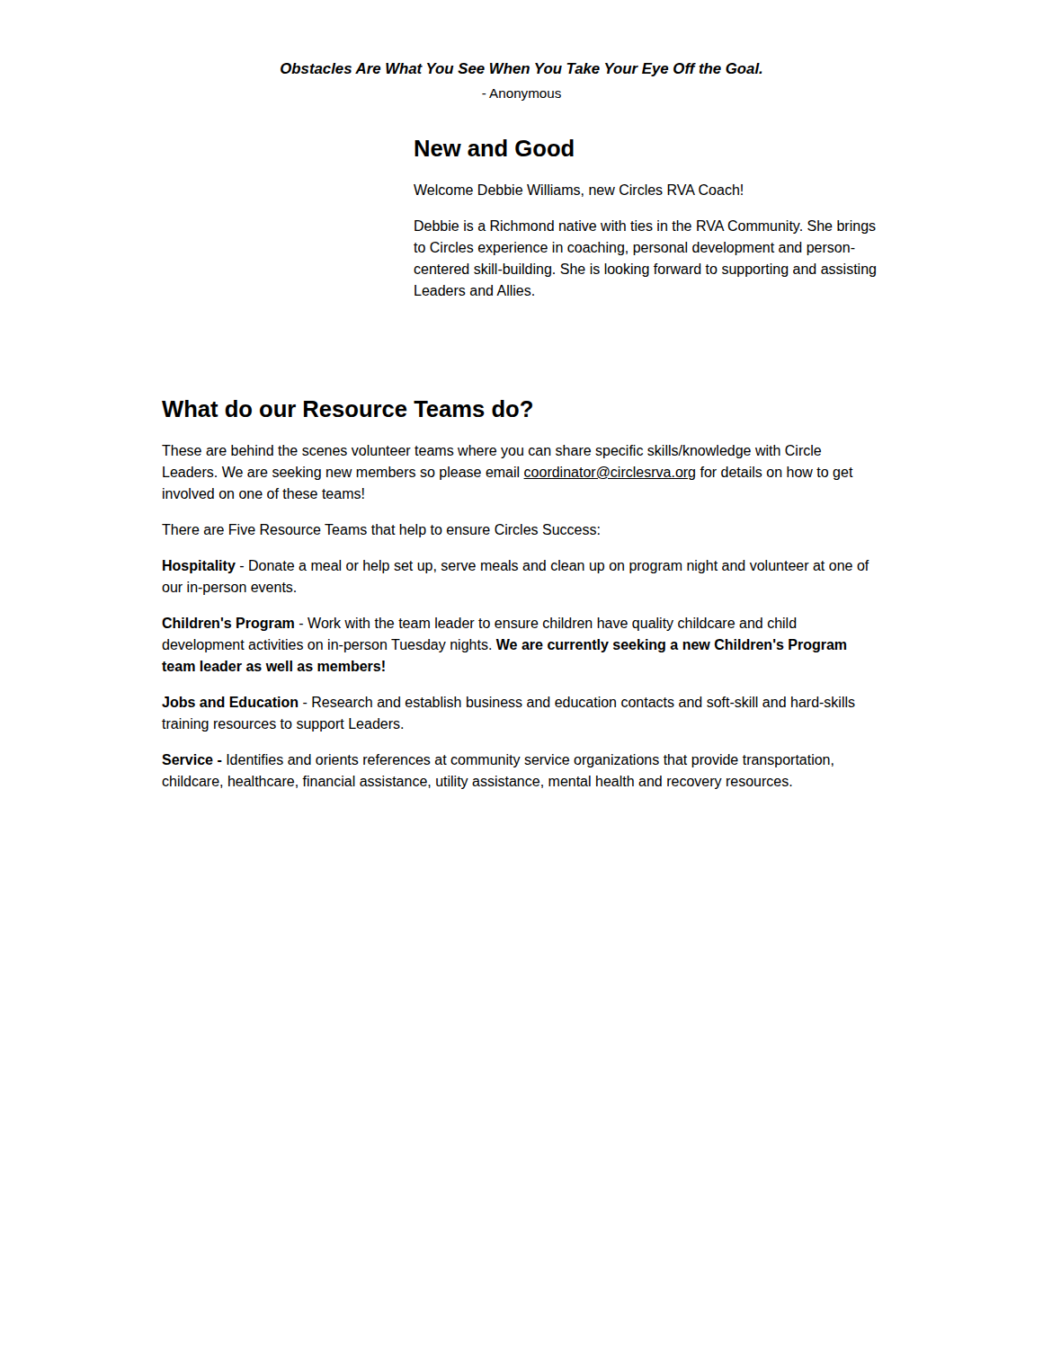Obstacles Are What You See When You Take Your Eye Off the Goal.
- Anonymous
New and Good
Welcome Debbie Williams, new Circles RVA Coach!
Debbie is a Richmond native with ties in the RVA Community. She brings to Circles experience in coaching, personal development and person-centered skill-building. She is looking forward to supporting and assisting Leaders and Allies.
What do our Resource Teams do?
These are behind the scenes volunteer teams where you can share specific skills/knowledge with Circle Leaders. We are seeking new members so please email coordinator@circlesrva.org for details on how to get involved on one of these teams!
There are Five Resource Teams that help to ensure Circles Success:
Hospitality - Donate a meal or help set up, serve meals and clean up on program night and volunteer at one of our in-person events.
Children's Program - Work with the team leader to ensure children have quality childcare and child development activities on in-person Tuesday nights. We are currently seeking a new Children's Program team leader as well as members!
Jobs and Education - Research and establish business and education contacts and soft-skill and hard-skills training resources to support Leaders.
Service - Identifies and orients references at community service organizations that provide transportation, childcare, healthcare, financial assistance, utility assistance, mental health and recovery resources.